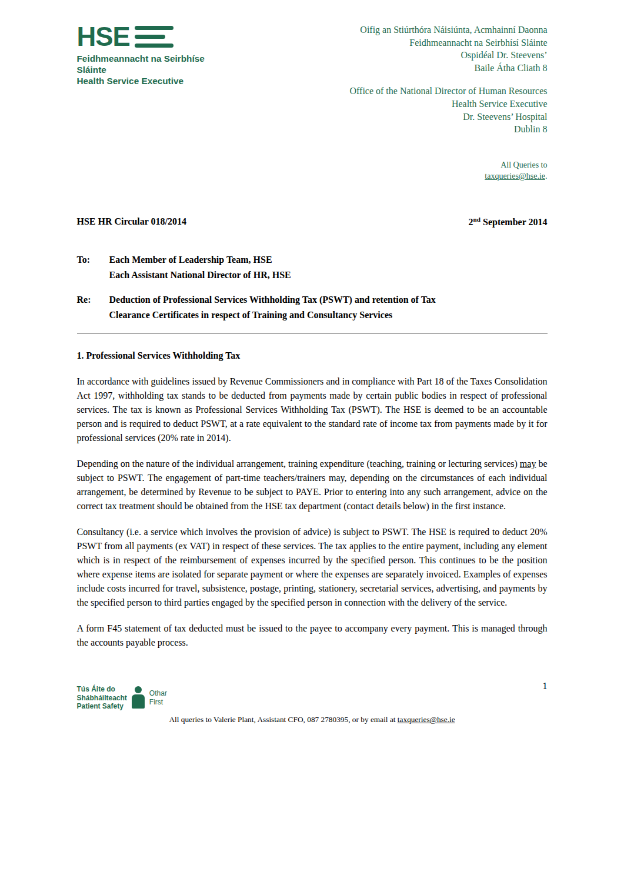HSE
Feidhmeannacht na Seirbhíse Sláinte
Health Service Executive
Oifig an Stiúrthóra Náisiúnta, Acmhainní Daonna
Feidhmeannacht na Seirbhísí Sláinte
Ospidéal Dr. Steevens’
Baile Átha Cliath 8
Office of the National Director of Human Resources
Health Service Executive
Dr. Steevens’ Hospital
Dublin 8
All Queries to
taxqueries@hse.ie.
HSE HR Circular 018/2014 2nd September 2014
To:
Each Member of Leadership Team, HSE
Each Assistant National Director of HR, HSE
Re:
Deduction of Professional Services Withholding Tax (PSWT) and retention of Tax
Clearance Certificates in respect of Training and Consultancy Services
1. Professional Services Withholding Tax
In accordance with guidelines issued by Revenue Commissioners and in compliance with Part 18 of the Taxes Consolidation Act 1997, withholding tax stands to be deducted from payments made by certain public bodies in respect of professional services. The tax is known as Professional Services Withholding Tax (PSWT). The HSE is deemed to be an accountable person and is required to deduct PSWT, at a rate equivalent to the standard rate of income tax from payments made by it for professional services (20% rate in 2014).
Depending on the nature of the individual arrangement, training expenditure (teaching, training or lecturing services) may be subject to PSWT. The engagement of part-time teachers/trainers may, depending on the circumstances of each individual arrangement, be determined by Revenue to be subject to PAYE. Prior to entering into any such arrangement, advice on the correct tax treatment should be obtained from the HSE tax department (contact details below) in the first instance.
Consultancy (i.e. a service which involves the provision of advice) is subject to PSWT. The HSE is required to deduct 20% PSWT from all payments (ex VAT) in respect of these services. The tax applies to the entire payment, including any element which is in respect of the reimbursement of expenses incurred by the specified person. This continues to be the position where expense items are isolated for separate payment or where the expenses are separately invoiced. Examples of expenses include costs incurred for travel, subsistence, postage, printing, stationery, secretarial services, advertising, and payments by the specified person to third parties engaged by the specified person in connection with the delivery of the service.
A form F45 statement of tax deducted must be issued to the payee to accompany every payment. This is managed through the accounts payable process.
1
Tús Áite do
Shábháilteacht
Patient Safety
Othar
First
All queries to Valerie Plant, Assistant CFO, 087 2780395, or by email at taxqueries@hse.ie